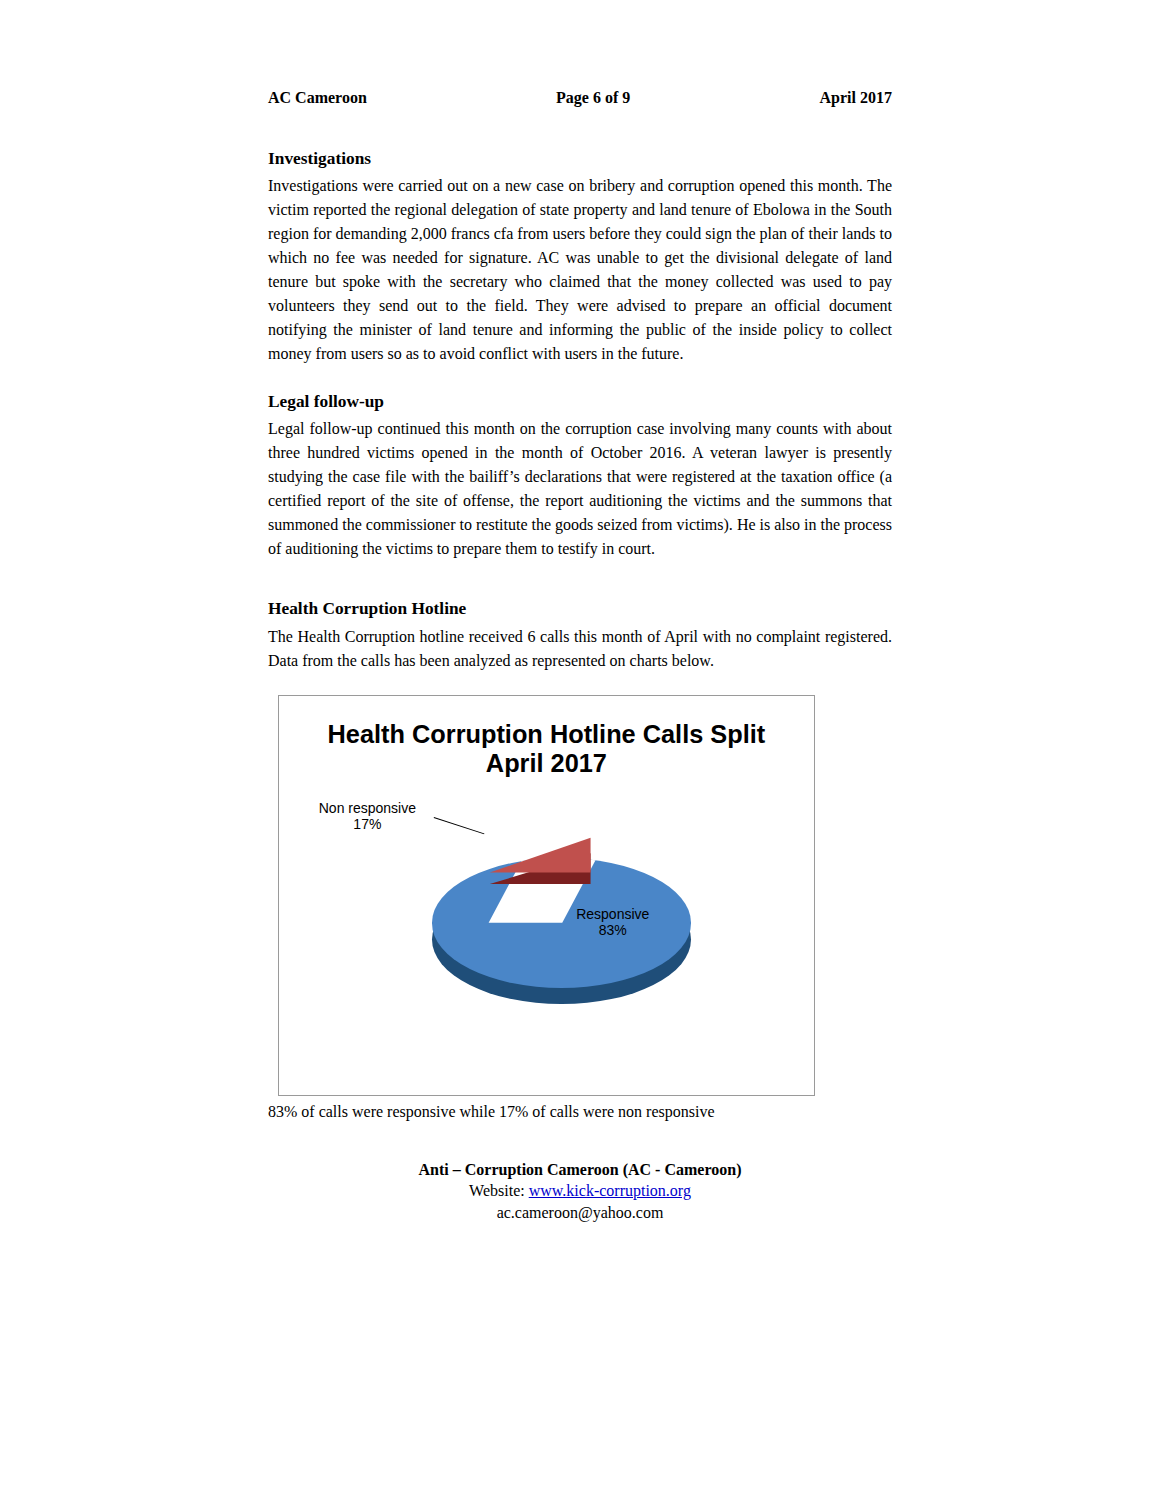AC Cameroon
Page 6 of 9
April 2017
Investigations
Investigations were carried out on a new case on bribery and corruption opened this month. The victim reported the regional delegation of state property and land tenure of Ebolowa in the South region for demanding 2,000 francs cfa from users before they could sign the plan of their lands to which no fee was needed for signature. AC was unable to get the divisional delegate of land tenure but spoke with the secretary who claimed that the money collected was used to pay volunteers they send out to the field. They were advised to prepare an official document notifying the minister of land tenure and informing the public of the inside policy to collect money from users so as to avoid conflict with users in the future.
Legal follow-up
Legal follow-up continued this month on the corruption case involving many counts with about three hundred victims opened in the month of October 2016. A veteran lawyer is presently studying the case file with the bailiff’s declarations that were registered at the taxation office (a certified report of the site of offense, the report auditioning the victims and the summons that summoned the commissioner to restitute the goods seized from victims). He is also in the process of auditioning the victims to prepare them to testify in court.
Health Corruption Hotline
The Health Corruption hotline received 6 calls this month of April with no complaint registered. Data from the calls has been analyzed as represented on charts below.
Health Corruption Hotline Calls Split
April 2017
Non responsive
17%
Responsive
83%
83% of calls were responsive while 17% of calls were non responsive
Anti – Corruption Cameroon (AC - Cameroon)
Website: www.kick-corruption.org
ac.cameroon@yahoo.com